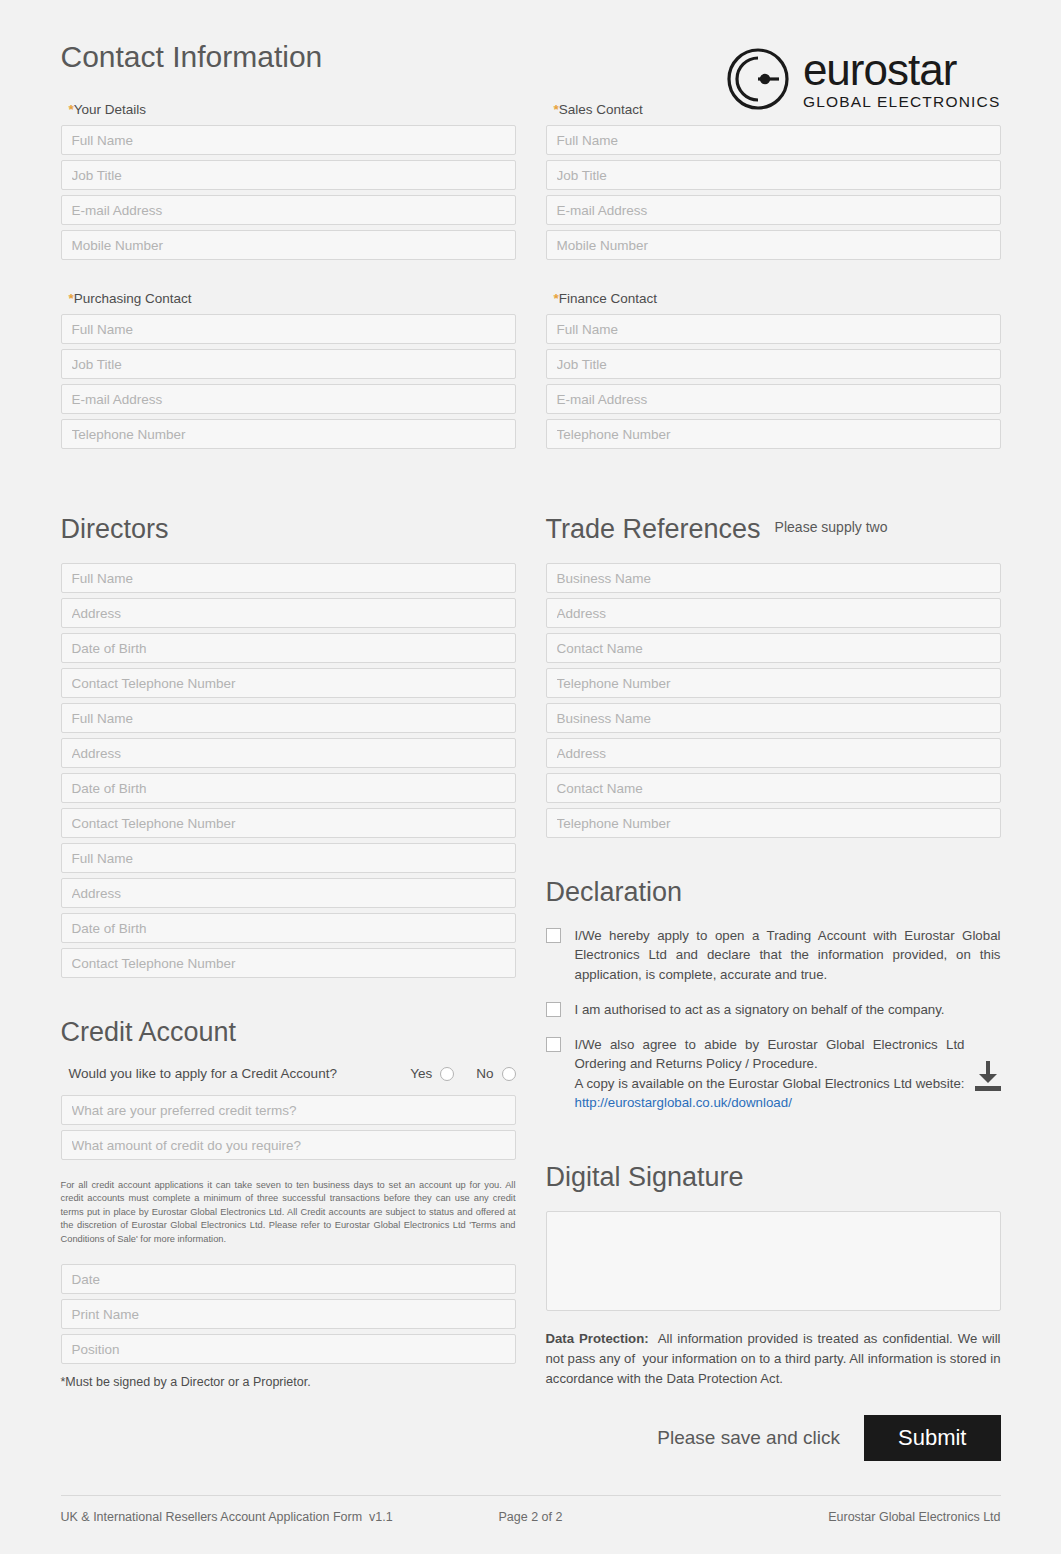eurostar
GLOBAL ELECTRONICS
Contact Information
*Your Details
*Purchasing Contact
*Sales Contact
*Finance Contact
Directors
Credit Account
Would you like to apply for a Credit Account? Yes No
For all credit account applications it can take seven to ten business days to set an account up for you. All credit accounts must complete a minimum of three successful transactions before they can use any credit terms put in place by Eurostar Global Electronics Ltd. All Credit accounts are subject to status and offered at the discretion of Eurostar Global Electronics Ltd. Please refer to Eurostar Global Electronics Ltd 'Terms and Conditions of Sale' for more information.
*Must be signed by a Director or a Proprietor.
Trade References
Please supply two
Declaration
I/We hereby apply to open a Trading Account with Eurostar Global Electronics Ltd and declare that the information provided, on this application, is complete, accurate and true.
I am authorised to act as a signatory on behalf of the company.
I/We also agree to abide by Eurostar Global Electronics Ltd Ordering and Returns Policy / Procedure.
A copy is available on the Eurostar Global Electronics Ltd website: http://eurostarglobal.co.uk/download/
Digital Signature
Data Protection: All information provided is treated as confidential. We will not pass any of your information on to a third party. All information is stored in accordance with the Data Protection Act.
Please save and click Submit
UK & International Resellers Account Application Form v1.1
Page 2 of 2
Eurostar Global Electronics Ltd